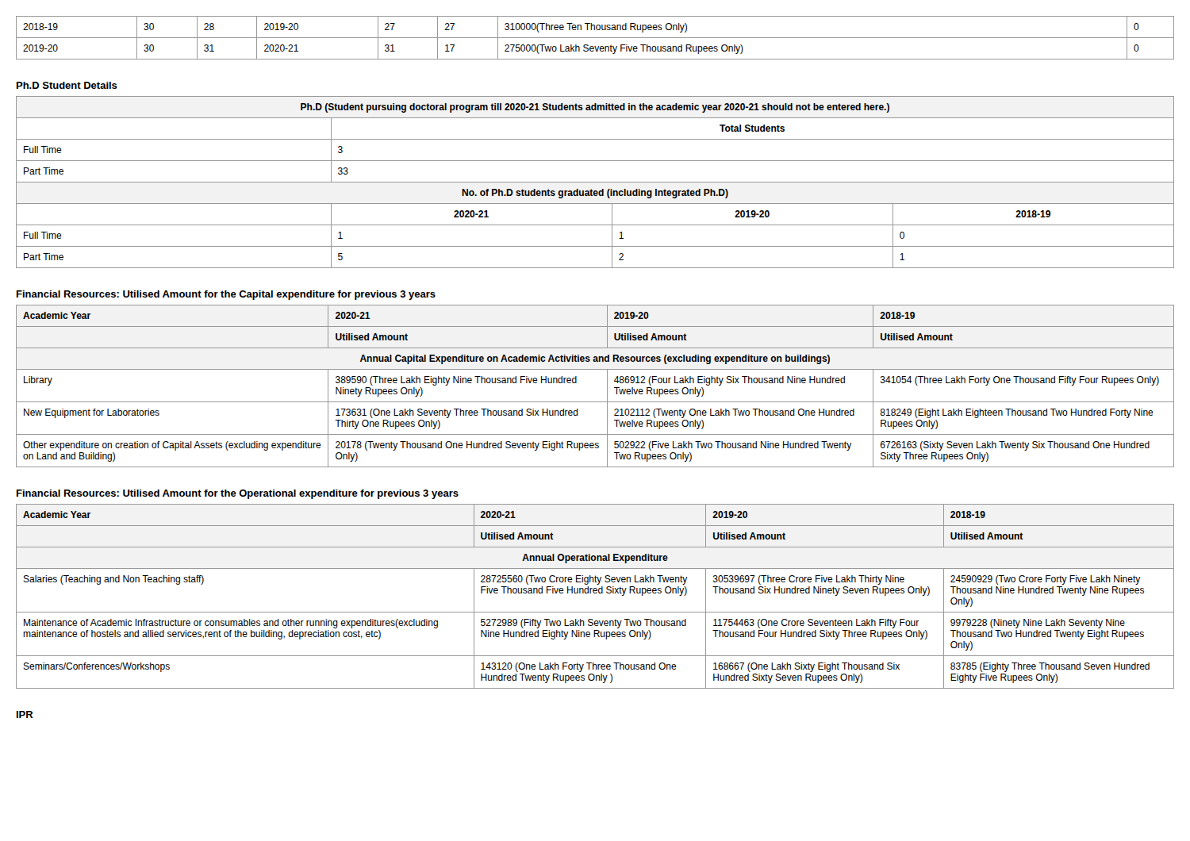| 2018-19 | 30 | 28 | 2019-20 | 27 | 27 | 310000(Three Ten Thousand Rupees Only) | 0 |
| 2019-20 | 30 | 31 | 2020-21 | 31 | 17 | 275000(Two Lakh Seventy Five Thousand Rupees Only) | 0 |
Ph.D Student Details
| Ph.D (Student pursuing doctoral program till 2020-21 Students admitted in the academic year 2020-21 should not be entered here.) |
| | Total Students |
| Full Time | 3 |
| Part Time | 33 |
| No. of Ph.D students graduated (including Integrated Ph.D) |
| | 2020-21 | 2019-20 | 2018-19 |
| Full Time | 1 | 1 | 0 |
| Part Time | 5 | 2 | 1 |
Financial Resources: Utilised Amount for the Capital expenditure for previous 3 years
| Academic Year | 2020-21 | 2019-20 | 2018-19 |
| --- | --- | --- | --- |
| | Utilised Amount | Utilised Amount | Utilised Amount |
| Annual Capital Expenditure on Academic Activities and Resources (excluding expenditure on buildings) |
| Library | 389590 (Three Lakh Eighty Nine Thousand Five Hundred Ninety Rupees Only) | 486912 (Four Lakh Eighty Six Thousand Nine Hundred Twelve Rupees Only) | 341054 (Three Lakh Forty One Thousand Fifty Four Rupees Only) |
| New Equipment for Laboratories | 173631 (One Lakh Seventy Three Thousand Six Hundred Thirty One Rupees Only) | 2102112 (Twenty One Lakh Two Thousand One Hundred Twelve Rupees Only) | 818249 (Eight Lakh Eighteen Thousand Two Hundred Forty Nine Rupees Only) |
| Other expenditure on creation of Capital Assets (excluding expenditure on Land and Building) | 20178 (Twenty Thousand One Hundred Seventy Eight Rupees Only) | 502922 (Five Lakh Two Thousand Nine Hundred Twenty Two Rupees Only) | 6726163 (Sixty Seven Lakh Twenty Six Thousand One Hundred Sixty Three Rupees Only) |
Financial Resources: Utilised Amount for the Operational expenditure for previous 3 years
| Academic Year | 2020-21 | 2019-20 | 2018-19 |
| --- | --- | --- | --- |
| | Utilised Amount | Utilised Amount | Utilised Amount |
| Annual Operational Expenditure |
| Salaries (Teaching and Non Teaching staff) | 28725560 (Two Crore Eighty Seven Lakh Twenty Five Thousand Five Hundred Sixty Rupees Only) | 30539697 (Three Crore Five Lakh Thirty Nine Thousand Six Hundred Ninety Seven Rupees Only) | 24590929 (Two Crore Forty Five Lakh Ninety Thousand Nine Hundred Twenty Nine Rupees Only) |
| Maintenance of Academic Infrastructure or consumables and other running expenditures(excluding maintenance of hostels and allied services,rent of the building, depreciation cost, etc) | 5272989 (Fifty Two Lakh Seventy Two Thousand Nine Hundred Eighty Nine Rupees Only) | 11754463 (One Crore Seventeen Lakh Fifty Four Thousand Four Hundred Sixty Three Rupees Only) | 9979228 (Ninety Nine Lakh Seventy Nine Thousand Two Hundred Twenty Eight Rupees Only) |
| Seminars/Conferences/Workshops | 143120 (One Lakh Forty Three Thousand One Hundred Twenty Rupees Only ) | 168667 (One Lakh Sixty Eight Thousand Six Hundred Sixty Seven Rupees Only) | 83785 (Eighty Three Thousand Seven Hundred Eighty Five Rupees Only) |
IPR